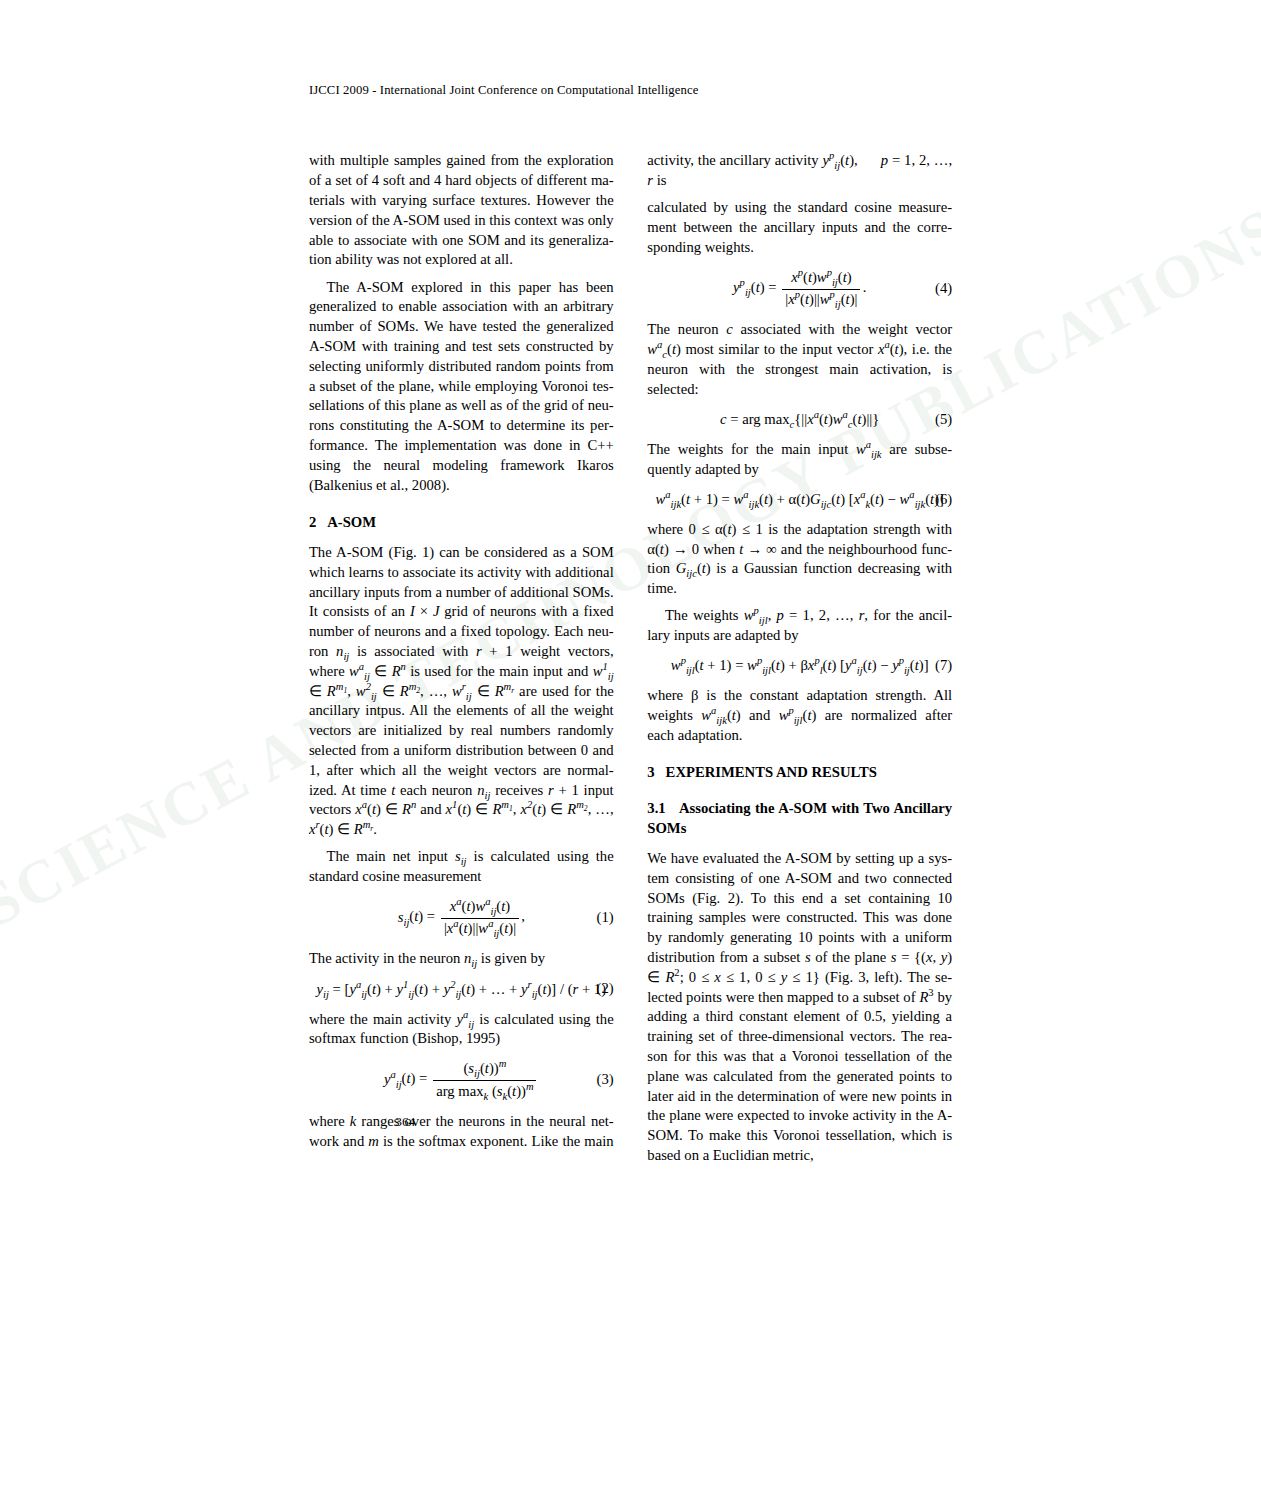SCIENCE AND TECHNOLOGY PUBLICATIONS
IJCCI 2009 - International Joint Conference on Computational Intelligence
with multiple samples gained from the exploration of a set of 4 soft and 4 hard objects of different materials with varying surface textures. However the version of the A-SOM used in this context was only able to associate with one SOM and its generalization ability was not explored at all.
The A-SOM explored in this paper has been generalized to enable association with an arbitrary number of SOMs. We have tested the generalized A-SOM with training and test sets constructed by selecting uniformly distributed random points from a subset of the plane, while employing Voronoi tessellations of this plane as well as of the grid of neurons constituting the A-SOM to determine its performance. The implementation was done in C++ using the neural modeling framework Ikaros (Balkenius et al., 2008).
2 A-SOM
The A-SOM (Fig. 1) can be considered as a SOM which learns to associate its activity with additional ancillary inputs from a number of additional SOMs. It consists of an I × J grid of neurons with a fixed number of neurons and a fixed topology. Each neuron nij is associated with r + 1 weight vectors, where waij ∈ Rn is used for the main input and w1ij ∈ Rm1, w2ij ∈ Rm2, …, wrij ∈ Rmr are used for the ancillary intpus. All the elements of all the weight vectors are initialized by real numbers randomly selected from a uniform distribution between 0 and 1, after which all the weight vectors are normalized. At time t each neuron nij receives r + 1 input vectors xa(t) ∈ Rn and x1(t) ∈ Rm1, x2(t) ∈ Rm2, …, xr(t) ∈ Rmr.
The main net input sij is calculated using the standard cosine measurement
sij(t) = xa(t)waij(t) |xa(t)||waij(t)| , (1)
The activity in the neuron nij is given by
yij = [yaij(t) + y1ij(t) + y2ij(t) + … + yrij(t)] / (r + 1) (2)
where the main activity yaij is calculated using the softmax function (Bishop, 1995)
yaij(t) = (sij(t))m arg maxk (sk(t))m (3)
where k ranges over the neurons in the neural network and m is the softmax exponent. Like the main activity, the ancillary activity ypij(t), p = 1, 2, …, r is
calculated by using the standard cosine measurement between the ancillary inputs and the corresponding weights.
ypij(t) = xp(t)wpij(t) |xp(t)||wpij(t)| . (4)
The neuron c associated with the weight vector wac(t) most similar to the input vector xa(t), i.e. the neuron with the strongest main activation, is selected:
c = arg maxc{||xa(t)wac(t)||} (5)
The weights for the main input waijk are subsequently adapted by
waijk(t + 1) = waijk(t) + α(t)Gijc(t) [xak(t) − waijk(t)] (6)
where 0 ≤ α(t) ≤ 1 is the adaptation strength with α(t) → 0 when t → ∞ and the neighbourhood function Gijc(t) is a Gaussian function decreasing with time.
The weights wpijl, p = 1, 2, …, r, for the ancillary inputs are adapted by
wpijl(t + 1) = wpijl(t) + βxpl(t) [yaij(t) − ypij(t)] (7)
where β is the constant adaptation strength. All weights waijk(t) and wpijl(t) are normalized after each adaptation.
3 EXPERIMENTS AND RESULTS
3.1 Associating the A-SOM with Two Ancillary SOMs
We have evaluated the A-SOM by setting up a system consisting of one A-SOM and two connected SOMs (Fig. 2). To this end a set containing 10 training samples were constructed. This was done by randomly generating 10 points with a uniform distribution from a subset s of the plane s = {(x, y) ∈ R2; 0 ≤ x ≤ 1, 0 ≤ y ≤ 1} (Fig. 3, left). The selected points were then mapped to a subset of R3 by adding a third constant element of 0.5, yielding a training set of three-dimensional vectors. The reason for this was that a Voronoi tessellation of the plane was calculated from the generated points to later aid in the determination of were new points in the plane were expected to invoke activity in the A-SOM. To make this Voronoi tessellation, which is based on a Euclidian metric,
364